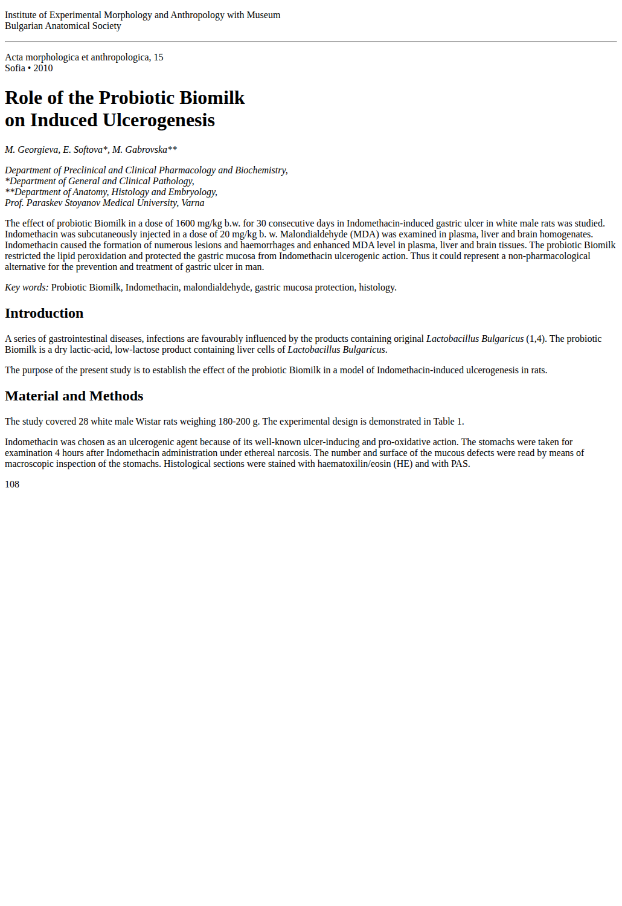Institute of Experimental Morphology and Anthropology with Museum
Bulgarian Anatomical Society
Acta morphologica et anthropologica, 15
Sofia • 2010
Role of the Probiotic Biomilk
on Induced Ulcerogenesis
M. Georgieva, E. Softova*, M. Gabrovska**
Department of Preclinical and Clinical Pharmacology and Biochemistry,
*Department of General and Clinical Pathology,
**Department of Anatomy, Histology and Embryology,
Prof. Paraskev Stoyanov Medical University, Varna
The effect of probiotic Biomilk in a dose of 1600 mg/kg b.w. for 30 consecutive days in Indomethacin-induced gastric ulcer in white male rats was studied. Indomethacin was subcutaneously injected in a dose of 20 mg/kg b. w. Malondialdehyde (MDA) was examined in plasma, liver and brain homogenates. Indomethacin caused the formation of numerous lesions and haemorrhages and enhanced MDA level in plasma, liver and brain tissues. The probiotic Biomilk restricted the lipid peroxidation and protected the gastric mucosa from Indomethacin ulcerogenic action. Thus it could represent a non-pharmacological alternative for the prevention and treatment of gastric ulcer in man.
Key words: Probiotic Biomilk, Indomethacin, malondialdehyde, gastric mucosa protection, histology.
Introduction
A series of gastrointestinal diseases, infections are favourably influenced by the products containing original Lactobacillus Bulgaricus (1,4). The probiotic Biomilk is a dry lactic-acid, low-lactose product containing liver cells of Lactobacillus Bulgaricus.
The purpose of the present study is to establish the effect of the probiotic Biomilk in a model of Indomethacin-induced ulcerogenesis in rats.
Material and Methods
The study covered 28 white male Wistar rats weighing 180-200 g. The experimental design is demonstrated in Table 1.
Indomethacin was chosen as an ulcerogenic agent because of its well-known ulcer-inducing and pro-oxidative action. The stomachs were taken for examination 4 hours after Indomethacin administration under ethereal narcosis. The number and surface of the mucous defects were read by means of macroscopic inspection of the stomachs. Histological sections were stained with haematoxilin/eosin (HE) and with PAS.
108